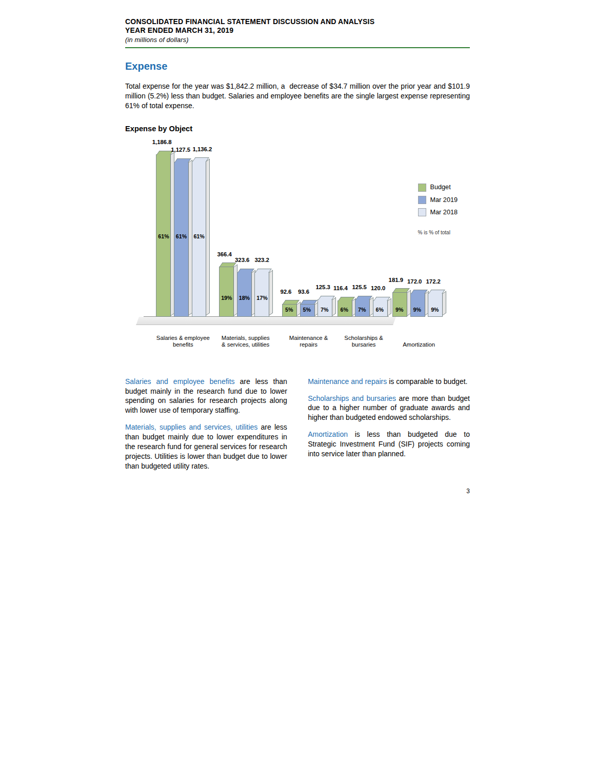CONSOLIDATED FINANCIAL STATEMENT DISCUSSION AND ANALYSIS
YEAR ENDED MARCH 31, 2019
(in millions of dollars)
Expense
Total expense for the year was $1,842.2 million, a decrease of $34.7 million over the prior year and $101.9 million (5.2%) less than budget. Salaries and employee benefits are the single largest expense representing 61% of total expense.
Expense by Object
Budget
Mar 2019
Mar 2018
% is % of total
1,186.8
1,127.5
1,136.2
61%
61%
61%
366.4
323.6
323.2
19%
18%
17%
92.6
93.6
125.3
5%
5%
7%
116.4
125.5
120.0
6%
7%
6%
181.9
172.0
172.2
9%
9%
9%
Salaries & employee
benefits
Materials, supplies
& services, utilities
Maintenance &
repairs
Scholarships &
bursaries
Amortization
Salaries and employee benefits are less than budget mainly in the research fund due to lower spending on salaries for research projects along with lower use of temporary staffing.
Materials, supplies and services, utilities are less than budget mainly due to lower expenditures in the research fund for general services for research projects. Utilities is lower than budget due to lower than budgeted utility rates.
Maintenance and repairs is comparable to budget.
Scholarships and bursaries are more than budget due to a higher number of graduate awards and higher than budgeted endowed scholarships.
Amortization is less than budgeted due to Strategic Investment Fund (SIF) projects coming into service later than planned.
3